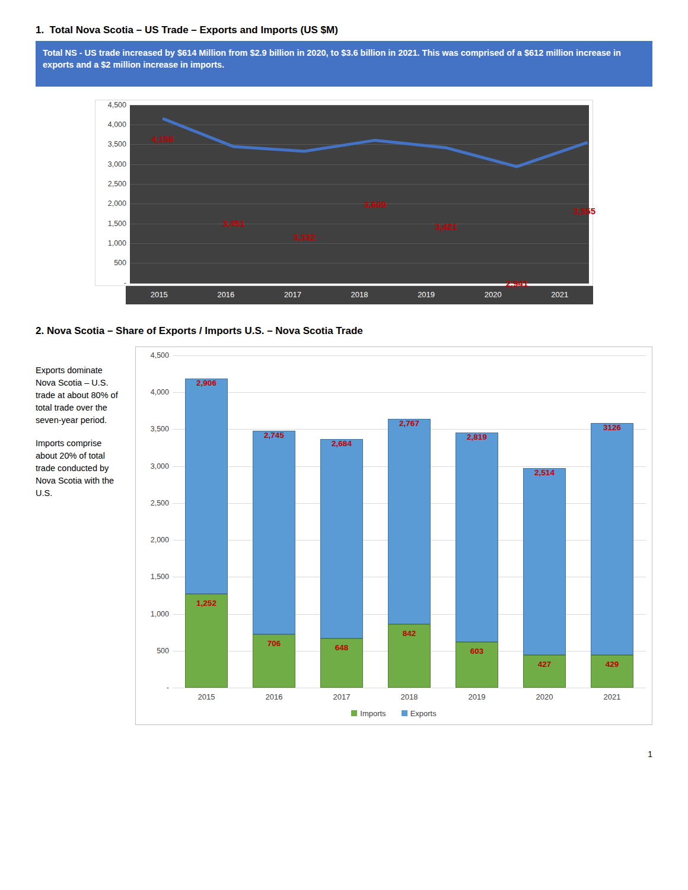1. Total Nova Scotia – US Trade – Exports and Imports (US $M)
Total NS - US trade increased by $614 Million from $2.9 billion in 2020, to $3.6 billion in 2021. This was comprised of a $612 million increase in exports and a $2 million increase in imports.
4,500 4,000 3,500 3,000 2,500 2,000 1,500 1,000 500 -
4,158
3,451
3,332
3,609
3,421
2,941
3,555
2015
2016
2017
2018
2019
2020
2021
2. Nova Scotia – Share of Exports / Imports U.S. – Nova Scotia Trade
Exports dominate Nova Scotia – U.S. trade at about 80% of total trade over the seven-year period.
Imports comprise about 20% of total trade conducted by Nova Scotia with the U.S.
4,500 4,000 3,500 3,000 2,500 2,000 1,500 1,000 500 -
2,906
1,252
2,745
706
2,684
648
2,767
842
2,819
603
2,514
427
3126
429
2015
2016
2017
2018
2019
2020
2021
Imports
Exports
1